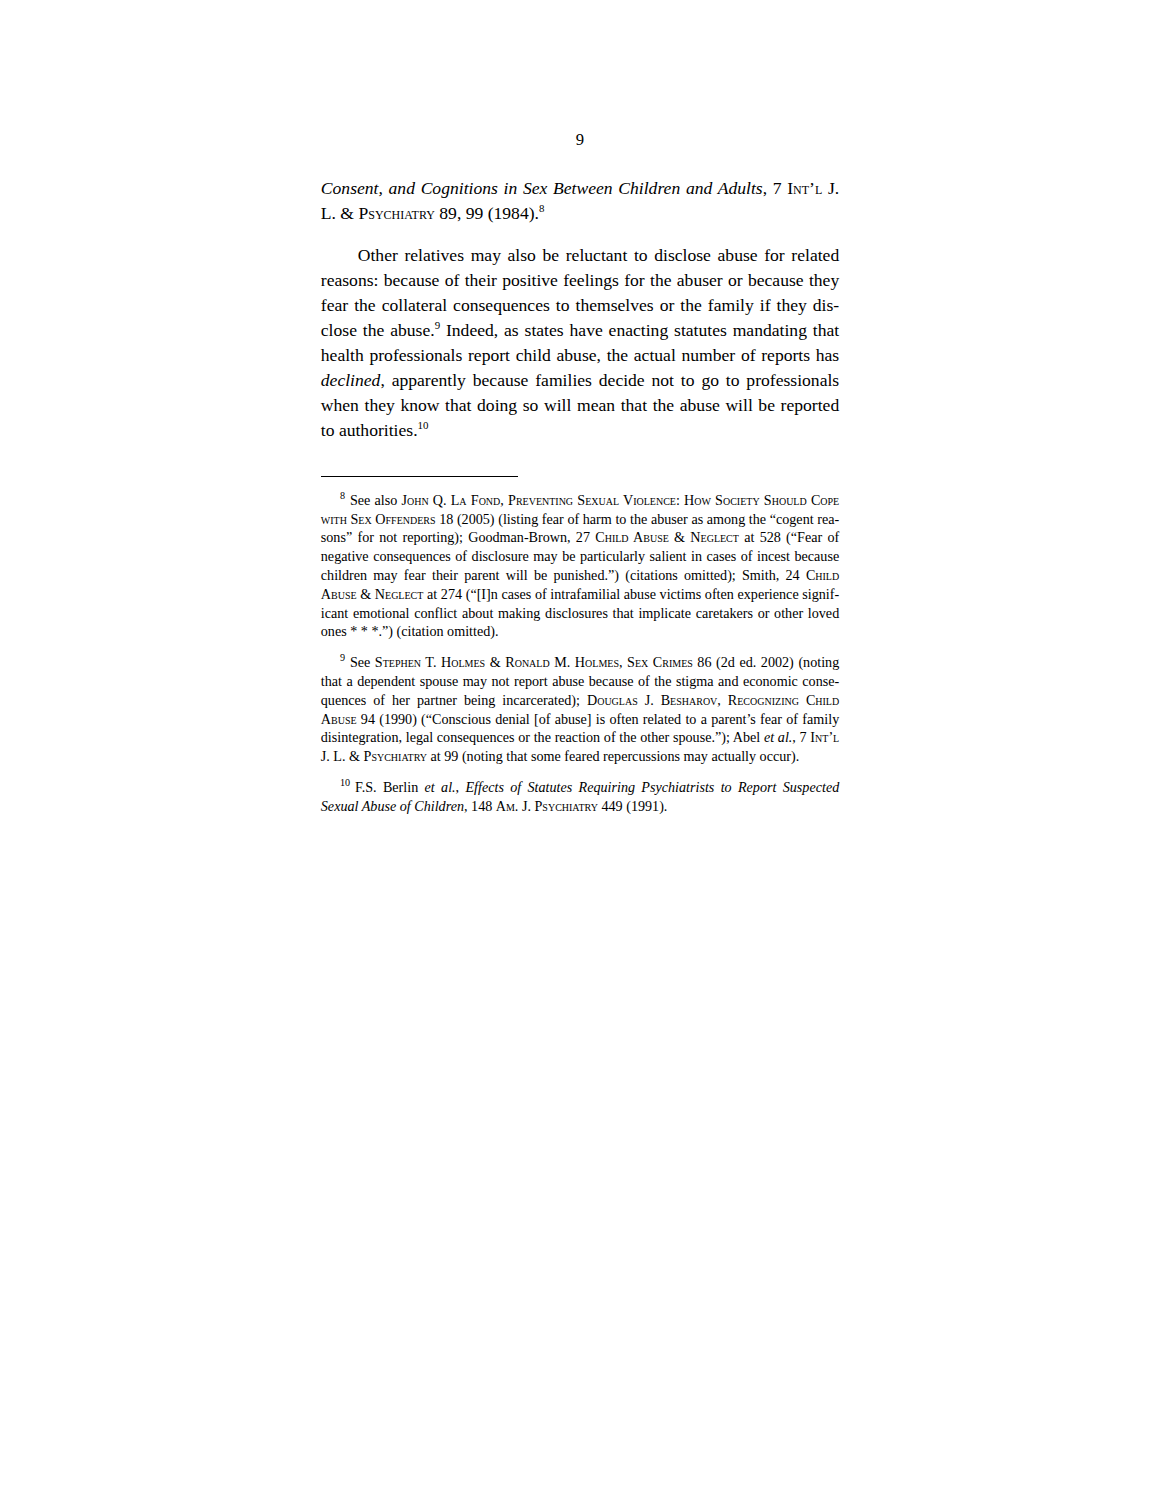9
Consent, and Cognitions in Sex Between Children and Adults, 7 Int’l J. L. & Psychiatry 89, 99 (1984).8
Other relatives may also be reluctant to disclose abuse for related reasons: because of their positive feelings for the abuser or because they fear the collateral consequences to themselves or the family if they disclose the abuse.9 Indeed, as states have enacting statutes mandating that health professionals report child abuse, the actual number of reports has declined, apparently because families decide not to go to professionals when they know that doing so will mean that the abuse will be reported to authorities.10
8 See also John Q. La Fond, Preventing Sexual Violence: How Society Should Cope with Sex Offenders 18 (2005) (listing fear of harm to the abuser as among the “cogent reasons” for not reporting); Goodman-Brown, 27 Child Abuse & Neglect at 528 (“Fear of negative consequences of disclosure may be particularly salient in cases of incest because children may fear their parent will be punished.”) (citations omitted); Smith, 24 Child Abuse & Neglect at 274 (“[I]n cases of intrafamilial abuse victims often experience significant emotional conflict about making disclosures that implicate caretakers or other loved ones * * *.”) (citation omitted).
9 See Stephen T. Holmes & Ronald M. Holmes, Sex Crimes 86 (2d ed. 2002) (noting that a dependent spouse may not report abuse because of the stigma and economic consequences of her partner being incarcerated); Douglas J. Besharov, Recognizing Child Abuse 94 (1990) (“Conscious denial [of abuse] is often related to a parent’s fear of family disintegration, legal consequences or the reaction of the other spouse.”); Abel et al., 7 Int’l J. L. & Psychiatry at 99 (noting that some feared repercussions may actually occur).
10 F.S. Berlin et al., Effects of Statutes Requiring Psychiatrists to Report Suspected Sexual Abuse of Children, 148 Am. J. Psychiatry 449 (1991).